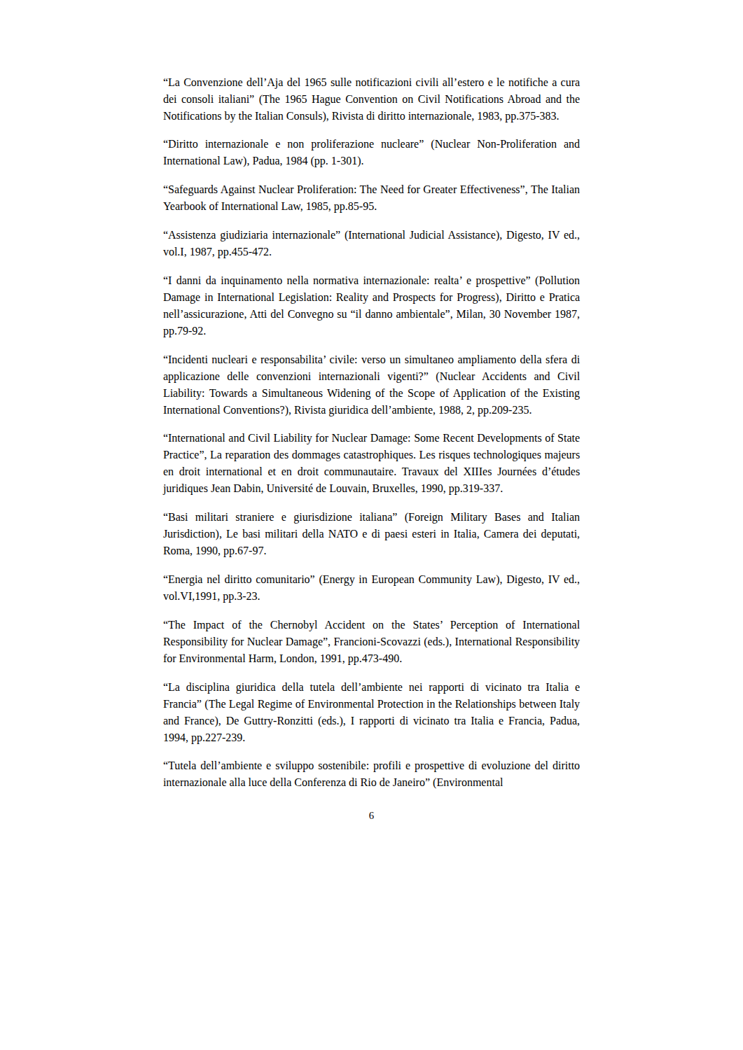“La Convenzione dell’Aja del 1965 sulle notificazioni civili all’estero e le notifiche a cura dei consoli italiani” (The 1965 Hague Convention on Civil Notifications Abroad and the Notifications by the Italian Consuls), Rivista di diritto internazionale, 1983, pp.375-383.
“Diritto internazionale e non proliferazione nucleare” (Nuclear Non-Proliferation and International Law), Padua, 1984 (pp. 1-301).
“Safeguards Against Nuclear Proliferation: The Need for Greater Effectiveness”, The Italian Yearbook of International Law, 1985, pp.85-95.
“Assistenza giudiziaria internazionale” (International Judicial Assistance), Digesto, IV ed., vol.I, 1987, pp.455-472.
“I danni da inquinamento nella normativa internazionale: realta’ e prospettive” (Pollution Damage in International Legislation: Reality and Prospects for Progress), Diritto e Pratica nell’assicurazione, Atti del Convegno su “il danno ambientale”, Milan, 30 November 1987, pp.79-92.
“Incidenti nucleari e responsabilita’ civile: verso un simultaneo ampliamento della sfera di applicazione delle convenzioni internazionali vigenti?” (Nuclear Accidents and Civil Liability: Towards a Simultaneous Widening of the Scope of Application of the Existing International Conventions?), Rivista giuridica dell’ambiente, 1988, 2, pp.209-235.
“International and Civil Liability for Nuclear Damage: Some Recent Developments of State Practice”, La reparation des dommages catastrophiques. Les risques technologiques majeurs en droit international et en droit communautaire. Travaux del XIIIes Journées d’études juridiques Jean Dabin, Université de Louvain, Bruxelles, 1990, pp.319-337.
“Basi militari straniere e giurisdizione italiana” (Foreign Military Bases and Italian Jurisdiction), Le basi militari della NATO e di paesi esteri in Italia, Camera dei deputati, Roma, 1990, pp.67-97.
“Energia nel diritto comunitario” (Energy in European Community Law), Digesto, IV ed., vol.VI,1991, pp.3-23.
“The Impact of the Chernobyl Accident on the States’ Perception of International Responsibility for Nuclear Damage”, Francioni-Scovazzi (eds.), International Responsibility for Environmental Harm, London, 1991, pp.473-490.
“La disciplina giuridica della tutela dell’ambiente nei rapporti di vicinato tra Italia e Francia” (The Legal Regime of Environmental Protection in the Relationships between Italy and France), De Guttry-Ronzitti (eds.), I rapporti di vicinato tra Italia e Francia, Padua, 1994, pp.227-239.
“Tutela dell’ambiente e sviluppo sostenibile: profili e prospettive di evoluzione del diritto internazionale alla luce della Conferenza di Rio de Janeiro” (Environmental
6